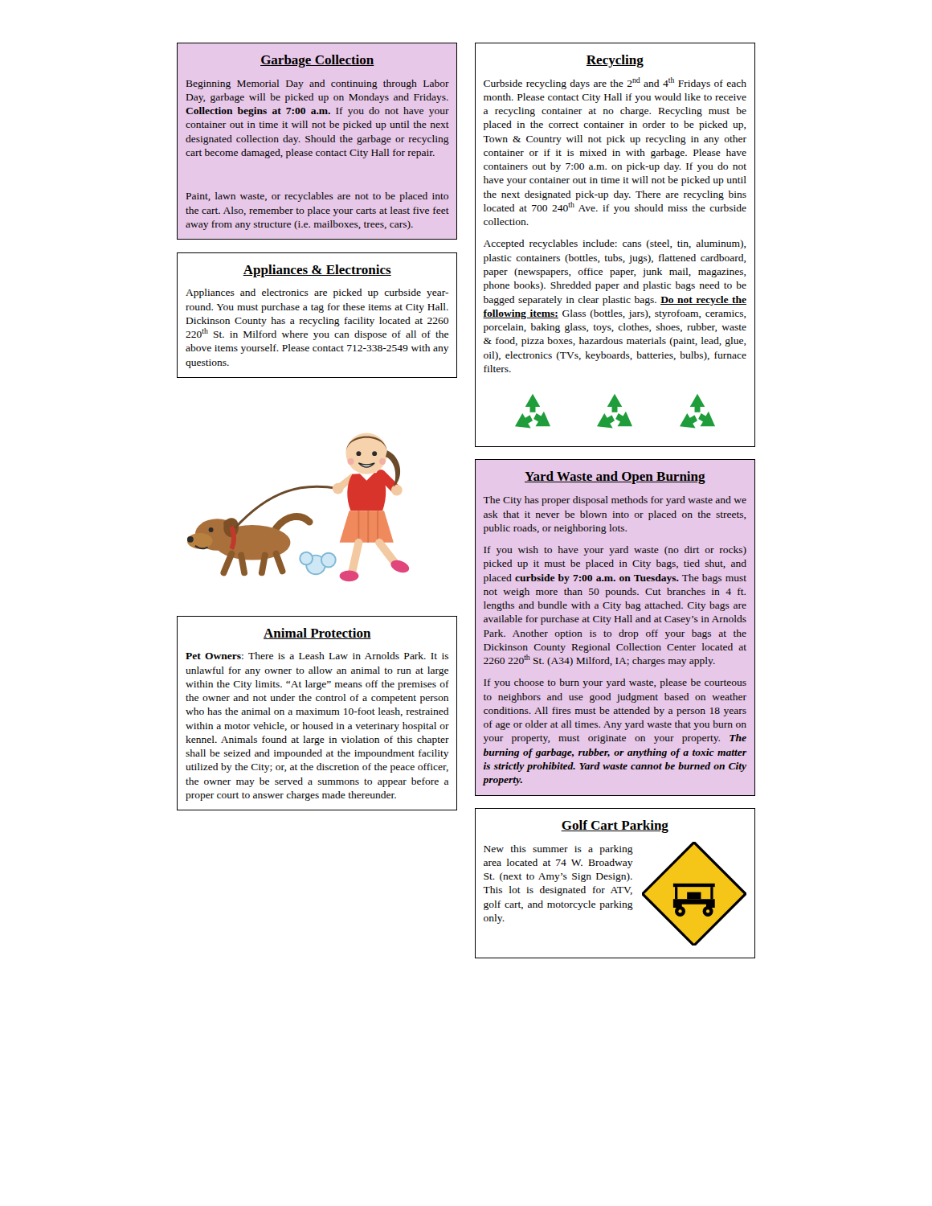Garbage Collection
Beginning Memorial Day and continuing through Labor Day, garbage will be picked up on Mondays and Fridays. Collection begins at 7:00 a.m. If you do not have your container out in time it will not be picked up until the next designated collection day. Should the garbage or recycling cart become damaged, please contact City Hall for repair.
Paint, lawn waste, or recyclables are not to be placed into the cart. Also, remember to place your carts at least five feet away from any structure (i.e. mailboxes, trees, cars).
Appliances & Electronics
Appliances and electronics are picked up curbside year-round. You must purchase a tag for these items at City Hall. Dickinson County has a recycling facility located at 2260 220th St. in Milford where you can dispose of all of the above items yourself. Please contact 712-338-2549 with any questions.
Animal Protection
Pet Owners: There is a Leash Law in Arnolds Park. It is unlawful for any owner to allow an animal to run at large within the City limits. “At large” means off the premises of the owner and not under the control of a competent person who has the animal on a maximum 10-foot leash, restrained within a motor vehicle, or housed in a veterinary hospital or kennel. Animals found at large in violation of this chapter shall be seized and impounded at the impoundment facility utilized by the City; or, at the discretion of the peace officer, the owner may be served a summons to appear before a proper court to answer charges made thereunder.
Recycling
Curbside recycling days are the 2nd and 4th Fridays of each month. Please contact City Hall if you would like to receive a recycling container at no charge. Recycling must be placed in the correct container in order to be picked up, Town & Country will not pick up recycling in any other container or if it is mixed in with garbage. Please have containers out by 7:00 a.m. on pick-up day. If you do not have your container out in time it will not be picked up until the next designated pick-up day. There are recycling bins located at 700 240th Ave. if you should miss the curbside collection.
Accepted recyclables include: cans (steel, tin, aluminum), plastic containers (bottles, tubs, jugs), flattened cardboard, paper (newspapers, office paper, junk mail, magazines, phone books). Shredded paper and plastic bags need to be bagged separately in clear plastic bags. Do not recycle the following items: Glass (bottles, jars), styrofoam, ceramics, porcelain, baking glass, toys, clothes, shoes, rubber, waste & food, pizza boxes, hazardous materials (paint, lead, glue, oil), electronics (TVs, keyboards, batteries, bulbs), furnace filters.
Yard Waste and Open Burning
The City has proper disposal methods for yard waste and we ask that it never be blown into or placed on the streets, public roads, or neighboring lots.
If you wish to have your yard waste (no dirt or rocks) picked up it must be placed in City bags, tied shut, and placed curbside by 7:00 a.m. on Tuesdays. The bags must not weigh more than 50 pounds. Cut branches in 4 ft. lengths and bundle with a City bag attached. City bags are available for purchase at City Hall and at Casey’s in Arnolds Park. Another option is to drop off your bags at the Dickinson County Regional Collection Center located at 2260 220th St. (A34) Milford, IA; charges may apply.
If you choose to burn your yard waste, please be courteous to neighbors and use good judgment based on weather conditions. All fires must be attended by a person 18 years of age or older at all times. Any yard waste that you burn on your property, must originate on your property. The burning of garbage, rubber, or anything of a toxic matter is strictly prohibited. Yard waste cannot be burned on City property.
Golf Cart Parking
New this summer is a parking area located at 74 W. Broadway St. (next to Amy’s Sign Design). This lot is designated for ATV, golf cart, and motorcycle parking only.